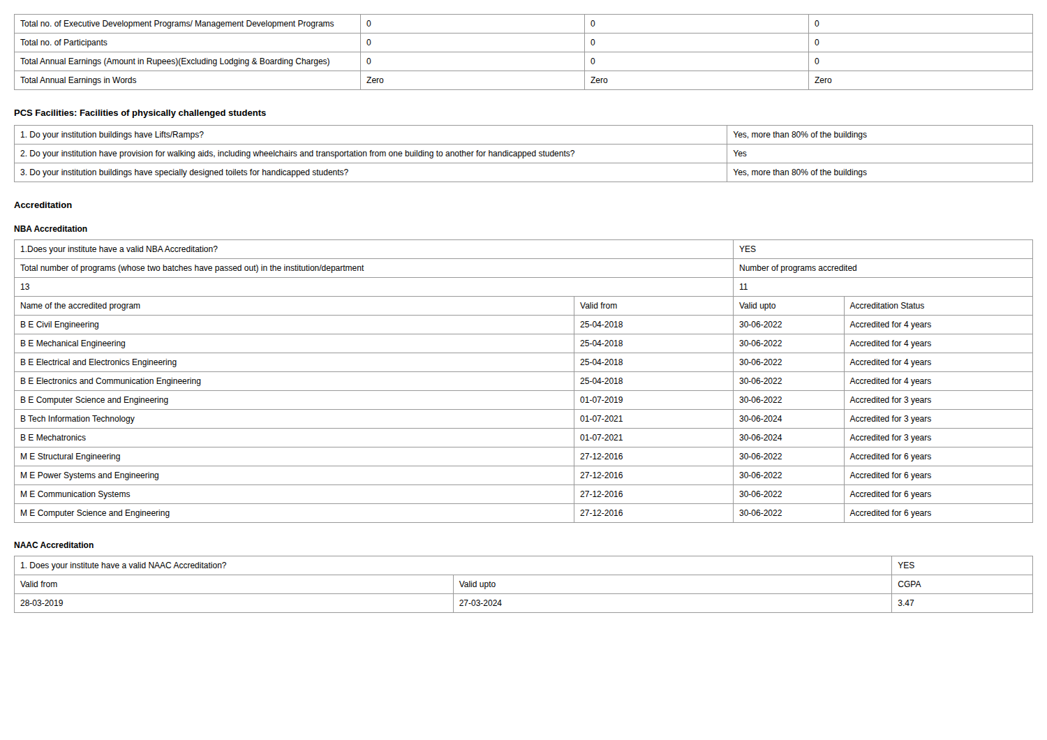| Total no. of Executive Development Programs/ Management Development Programs | 0 | 0 | 0 |
| Total no. of Participants | 0 | 0 | 0 |
| Total Annual Earnings (Amount in Rupees)(Excluding Lodging & Boarding Charges) | 0 | 0 | 0 |
| Total Annual Earnings in Words | Zero | Zero | Zero |
PCS Facilities: Facilities of physically challenged students
| 1. Do your institution buildings have Lifts/Ramps? | Yes, more than 80% of the buildings |
| 2. Do your institution have provision for walking aids, including wheelchairs and transportation from one building to another for handicapped students? | Yes |
| 3. Do your institution buildings have specially designed toilets for handicapped students? | Yes, more than 80% of the buildings |
Accreditation
NBA Accreditation
| 1.Does your institute have a valid NBA Accreditation? | YES |
| Total number of programs (whose two batches have passed out) in the institution/department | Number of programs accredited |
| 13 | 11 |
| Name of the accredited program | Valid from | Valid upto | Accreditation Status |
| B E Civil Engineering | 25-04-2018 | 30-06-2022 | Accredited for 4 years |
| B E Mechanical Engineering | 25-04-2018 | 30-06-2022 | Accredited for 4 years |
| B E Electrical and Electronics Engineering | 25-04-2018 | 30-06-2022 | Accredited for 4 years |
| B E Electronics and Communication Engineering | 25-04-2018 | 30-06-2022 | Accredited for 4 years |
| B E Computer Science and Engineering | 01-07-2019 | 30-06-2022 | Accredited for 3 years |
| B Tech Information Technology | 01-07-2021 | 30-06-2024 | Accredited for 3 years |
| B E Mechatronics | 01-07-2021 | 30-06-2024 | Accredited for 3 years |
| M E Structural Engineering | 27-12-2016 | 30-06-2022 | Accredited for 6 years |
| M E Power Systems and Engineering | 27-12-2016 | 30-06-2022 | Accredited for 6 years |
| M E Communication Systems | 27-12-2016 | 30-06-2022 | Accredited for 6 years |
| M E Computer Science and Engineering | 27-12-2016 | 30-06-2022 | Accredited for 6 years |
NAAC Accreditation
| 1. Does your institute have a valid NAAC Accreditation? | YES |
| Valid from | Valid upto | CGPA |
| 28-03-2019 | 27-03-2024 | 3.47 |